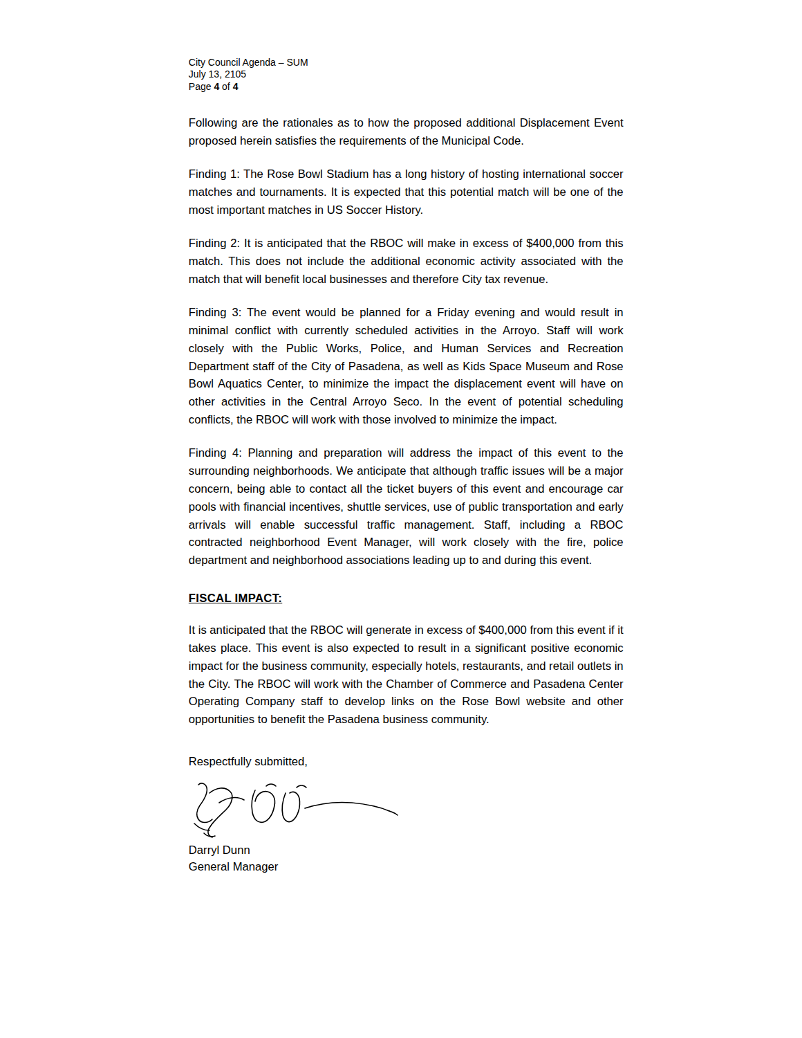City Council Agenda – SUM
July 13, 2105
Page 4 of 4
Following are the rationales as to how the proposed additional Displacement Event proposed herein satisfies the requirements of the Municipal Code.
Finding 1: The Rose Bowl Stadium has a long history of hosting international soccer matches and tournaments. It is expected that this potential match will be one of the most important matches in US Soccer History.
Finding 2: It is anticipated that the RBOC will make in excess of $400,000 from this match. This does not include the additional economic activity associated with the match that will benefit local businesses and therefore City tax revenue.
Finding 3: The event would be planned for a Friday evening and would result in minimal conflict with currently scheduled activities in the Arroyo. Staff will work closely with the Public Works, Police, and Human Services and Recreation Department staff of the City of Pasadena, as well as Kids Space Museum and Rose Bowl Aquatics Center, to minimize the impact the displacement event will have on other activities in the Central Arroyo Seco. In the event of potential scheduling conflicts, the RBOC will work with those involved to minimize the impact.
Finding 4: Planning and preparation will address the impact of this event to the surrounding neighborhoods. We anticipate that although traffic issues will be a major concern, being able to contact all the ticket buyers of this event and encourage car pools with financial incentives, shuttle services, use of public transportation and early arrivals will enable successful traffic management. Staff, including a RBOC contracted neighborhood Event Manager, will work closely with the fire, police department and neighborhood associations leading up to and during this event.
FISCAL IMPACT:
It is anticipated that the RBOC will generate in excess of $400,000 from this event if it takes place. This event is also expected to result in a significant positive economic impact for the business community, especially hotels, restaurants, and retail outlets in the City. The RBOC will work with the Chamber of Commerce and Pasadena Center Operating Company staff to develop links on the Rose Bowl website and other opportunities to benefit the Pasadena business community.
Respectfully submitted,
Darryl Dunn
General Manager